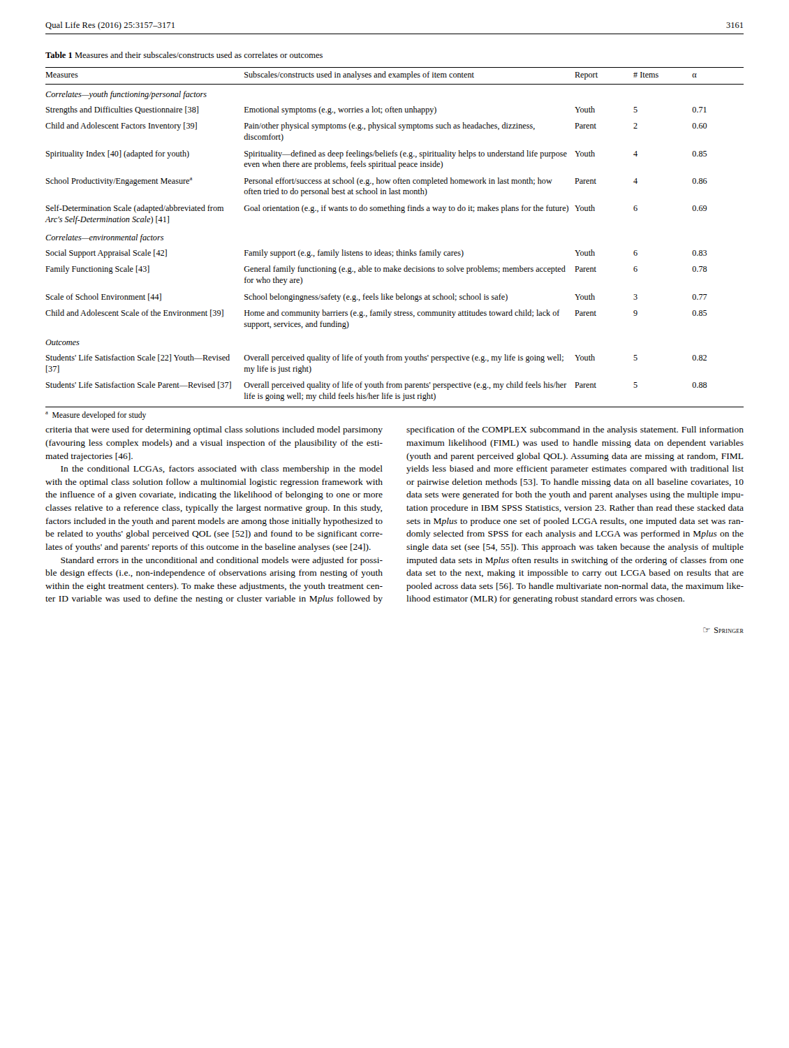Qual Life Res (2016) 25:3157–3171
3161
Table 1 Measures and their subscales/constructs used as correlates or outcomes
| Measures | Subscales/constructs used in analyses and examples of item content | Report | # Items | α |
| --- | --- | --- | --- | --- |
| Correlates—youth functioning/personal factors |
| Strengths and Difficulties Questionnaire [ 38 ] | Emotional symptoms (e.g., worries a lot; often unhappy) | Youth | 5 | 0.71 |
| Child and Adolescent Factors Inventory [ 39 ] | Pain/other physical symptoms (e.g., physical symptoms such as headaches, dizziness, discomfort) | Parent | 2 | 0.60 |
| Spirituality Index [ 40 ] (adapted for youth) | Spirituality—defined as deep feelings/beliefs (e.g., spirituality helps to understand life purpose even when there are problems, feels spiritual peace inside) | Youth | 4 | 0.85 |
| School Productivity/Engagement Measure a | Personal effort/success at school (e.g., how often completed homework in last month; how often tried to do personal best at school in last month) | Parent | 4 | 0.86 |
| Self-Determination Scale (adapted/abbreviated from Arc's Self-Determination Scale ) [ 41 ] | Goal orientation (e.g., if wants to do something finds a way to do it; makes plans for the future) | Youth | 6 | 0.69 |
| Correlates—environmental factors |
| Social Support Appraisal Scale [ 42 ] | Family support (e.g., family listens to ideas; thinks family cares) | Youth | 6 | 0.83 |
| Family Functioning Scale [ 43 ] | General family functioning (e.g., able to make decisions to solve problems; members accepted for who they are) | Parent | 6 | 0.78 |
| Scale of School Environment [ 44 ] | School belongingness/safety (e.g., feels like belongs at school; school is safe) | Youth | 3 | 0.77 |
| Child and Adolescent Scale of the Environment [ 39 ] | Home and community barriers (e.g., family stress, community attitudes toward child; lack of support, services, and funding) | Parent | 9 | 0.85 |
| Outcomes |
| Students' Life Satisfaction Scale [ 22 ] Youth—Revised [ 37 ] | Overall perceived quality of life of youth from youths' perspective (e.g., my life is going well; my life is just right) | Youth | 5 | 0.82 |
| Students' Life Satisfaction Scale Parent—Revised [ 37 ] | Overall perceived quality of life of youth from parents' perspective (e.g., my child feels his/her life is going well; my child feels his/her life is just right) | Parent | 5 | 0.88 |
| a Measure developed for study |
criteria that were used for determining optimal class solutions included model parsimony (favouring less complex models) and a visual inspection of the plausibility of the estimated trajectories [46].
In the conditional LCGAs, factors associated with class membership in the model with the optimal class solution follow a multinomial logistic regression framework with the influence of a given covariate, indicating the likelihood of belonging to one or more classes relative to a reference class, typically the largest normative group. In this study, factors included in the youth and parent models are among those initially hypothesized to be related to youths' global perceived QOL (see [52]) and found to be significant correlates of youths' and parents' reports of this outcome in the baseline analyses (see [24]).
Standard errors in the unconditional and conditional models were adjusted for possible design effects (i.e., non-independence of observations arising from nesting of youth within the eight treatment centers). To make these adjustments, the youth treatment center ID variable was used to define the nesting or cluster variable in Mplus followed by specification of the COMPLEX subcommand in the analysis statement. Full information maximum likelihood (FIML) was used to handle missing data on dependent variables (youth and parent perceived global QOL). Assuming data are missing at random, FIML yields less biased and more efficient parameter estimates compared with traditional list or pairwise deletion methods [53]. To handle missing data on all baseline covariates, 10 data sets were generated for both the youth and parent analyses using the multiple imputation procedure in IBM SPSS Statistics, version 23. Rather than read these stacked data sets in Mplus to produce one set of pooled LCGA results, one imputed data set was randomly selected from SPSS for each analysis and LCGA was performed in Mplus on the single data set (see [54, 55]). This approach was taken because the analysis of multiple imputed data sets in Mplus often results in switching of the ordering of classes from one data set to the next, making it impossible to carry out LCGA based on results that are pooled across data sets [56]. To handle multivariate non-normal data, the maximum likelihood estimator (MLR) for generating robust standard errors was chosen.
☞Springer